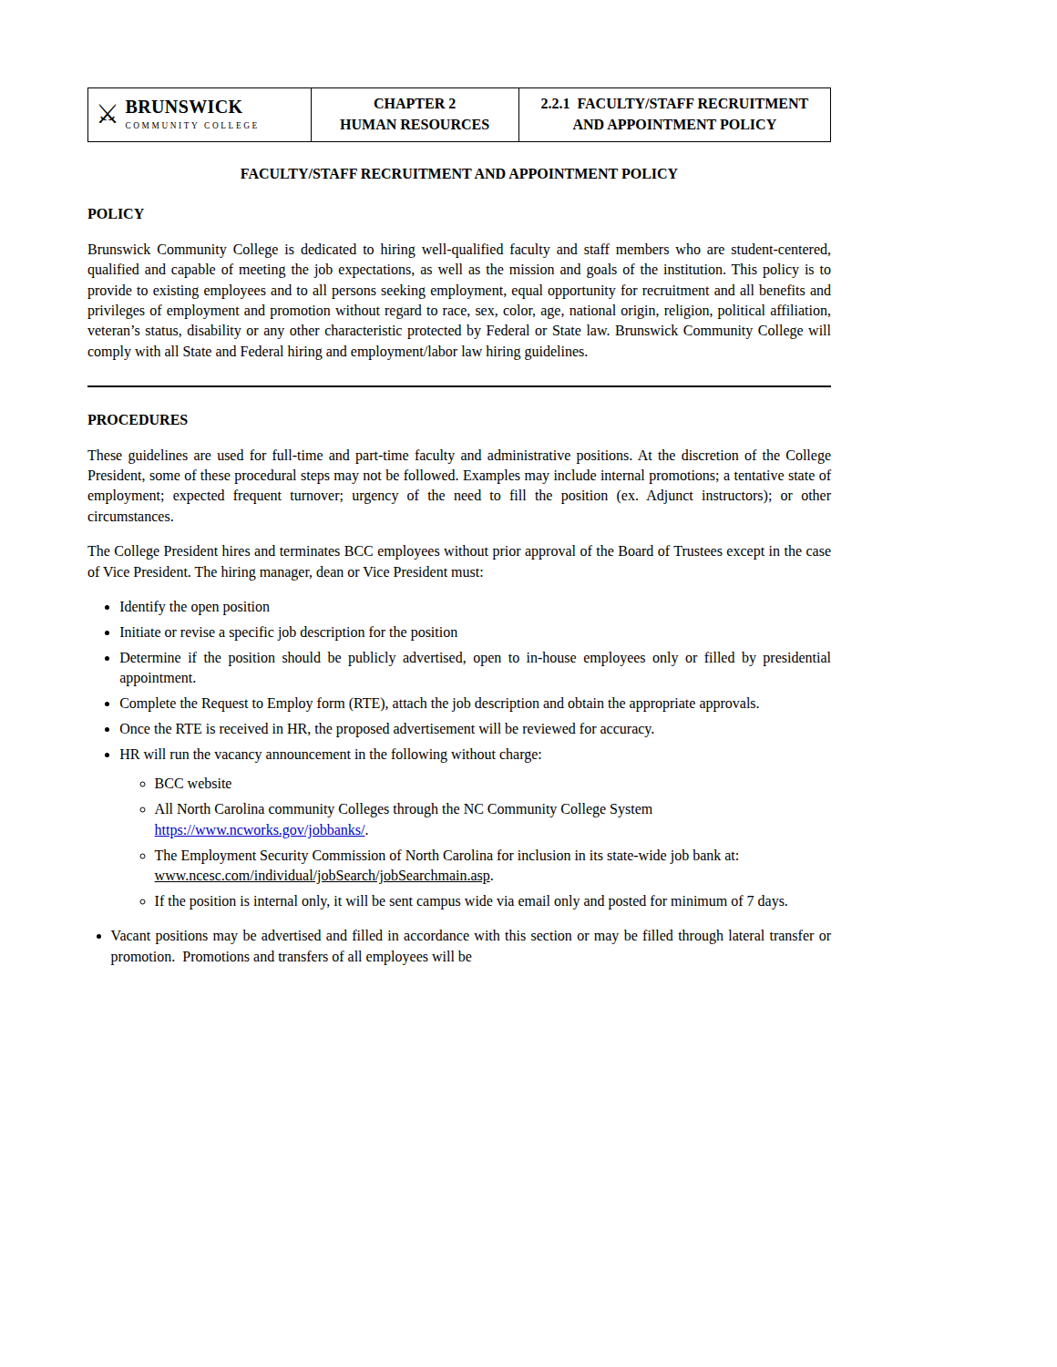| ⚔ BRUNSWICK Community College | CHAPTER 2 HUMAN RESOURCES | 2.2.1 FACULTY/STAFF RECRUITMENT AND APPOINTMENT POLICY |
FACULTY/STAFF RECRUITMENT AND APPOINTMENT POLICY
POLICY
Brunswick Community College is dedicated to hiring well-qualified faculty and staff members who are student-centered, qualified and capable of meeting the job expectations, as well as the mission and goals of the institution. This policy is to provide to existing employees and to all persons seeking employment, equal opportunity for recruitment and all benefits and privileges of employment and promotion without regard to race, sex, color, age, national origin, religion, political affiliation, veteran’s status, disability or any other characteristic protected by Federal or State law. Brunswick Community College will comply with all State and Federal hiring and employment/labor law hiring guidelines.
PROCEDURES
These guidelines are used for full-time and part-time faculty and administrative positions. At the discretion of the College President, some of these procedural steps may not be followed. Examples may include internal promotions; a tentative state of employment; expected frequent turnover; urgency of the need to fill the position (ex. Adjunct instructors); or other circumstances.
The College President hires and terminates BCC employees without prior approval of the Board of Trustees except in the case of Vice President. The hiring manager, dean or Vice President must:
Identify the open position
Initiate or revise a specific job description for the position
Determine if the position should be publicly advertised, open to in-house employees only or filled by presidential appointment.
Complete the Request to Employ form (RTE), attach the job description and obtain the appropriate approvals.
Once the RTE is received in HR, the proposed advertisement will be reviewed for accuracy.
HR will run the vacancy announcement in the following without charge:
BCC website
All North Carolina community Colleges through the NC Community College System https://www.ncworks.gov/jobbanks/.
The Employment Security Commission of North Carolina for inclusion in its state-wide job bank at: www.ncesc.com/individual/jobSearch/jobSearchmain.asp.
If the position is internal only, it will be sent campus wide via email only and posted for minimum of 7 days.
Vacant positions may be advertised and filled in accordance with this section or may be filled through lateral transfer or promotion. Promotions and transfers of all employees will be